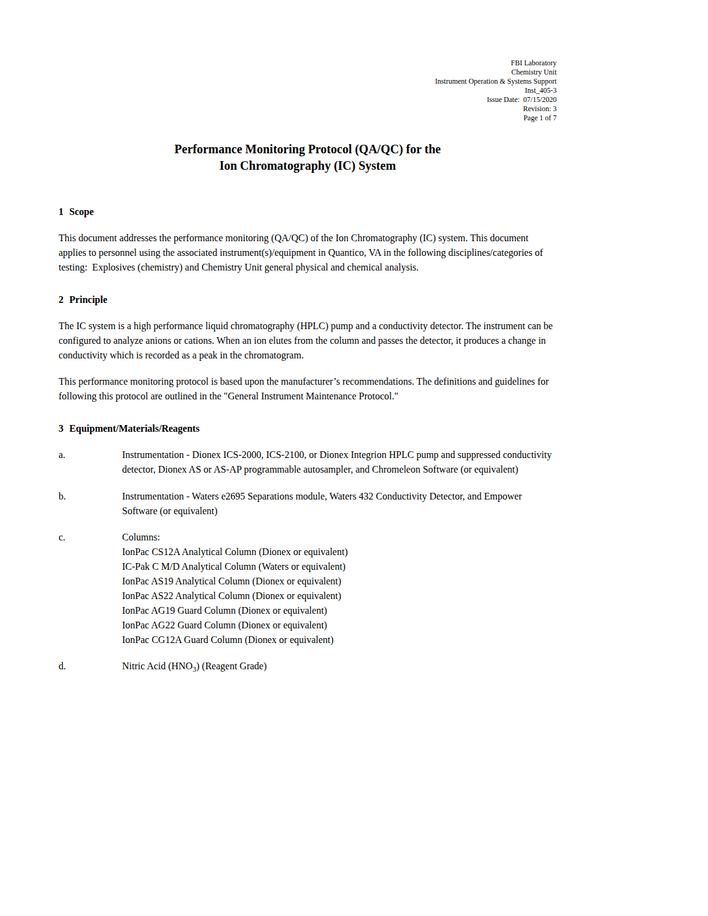FBI Laboratory
Chemistry Unit
Instrument Operation & Systems Support
Inst_405-3
Issue Date: 07/15/2020
Revision: 3
Page 1 of 7
Performance Monitoring Protocol (QA/QC) for the
Ion Chromatography (IC) System
1 Scope
This document addresses the performance monitoring (QA/QC) of the Ion Chromatography (IC) system. This document applies to personnel using the associated instrument(s)/equipment in Quantico, VA in the following disciplines/categories of testing: Explosives (chemistry) and Chemistry Unit general physical and chemical analysis.
2 Principle
The IC system is a high performance liquid chromatography (HPLC) pump and a conductivity detector. The instrument can be configured to analyze anions or cations. When an ion elutes from the column and passes the detector, it produces a change in conductivity which is recorded as a peak in the chromatogram.
This performance monitoring protocol is based upon the manufacturer’s recommendations. The definitions and guidelines for following this protocol are outlined in the "General Instrument Maintenance Protocol."
3 Equipment/Materials/Reagents
| a. | Instrumentation - Dionex ICS-2000, ICS-2100, or Dionex Integrion HPLC pump and suppressed conductivity detector, Dionex AS or AS-AP programmable autosampler, and Chromeleon Software (or equivalent) |
| b. | Instrumentation - Waters e2695 Separations module, Waters 432 Conductivity Detector, and Empower Software (or equivalent) |
| c. | Columns: IonPac CS12A Analytical Column (Dionex or equivalent) IC-Pak C M/D Analytical Column (Waters or equivalent) IonPac AS19 Analytical Column (Dionex or equivalent) IonPac AS22 Analytical Column (Dionex or equivalent) IonPac AG19 Guard Column (Dionex or equivalent) IonPac AG22 Guard Column (Dionex or equivalent) IonPac CG12A Guard Column (Dionex or equivalent) |
| d. | Nitric Acid (HNO 3 ) (Reagent Grade) |